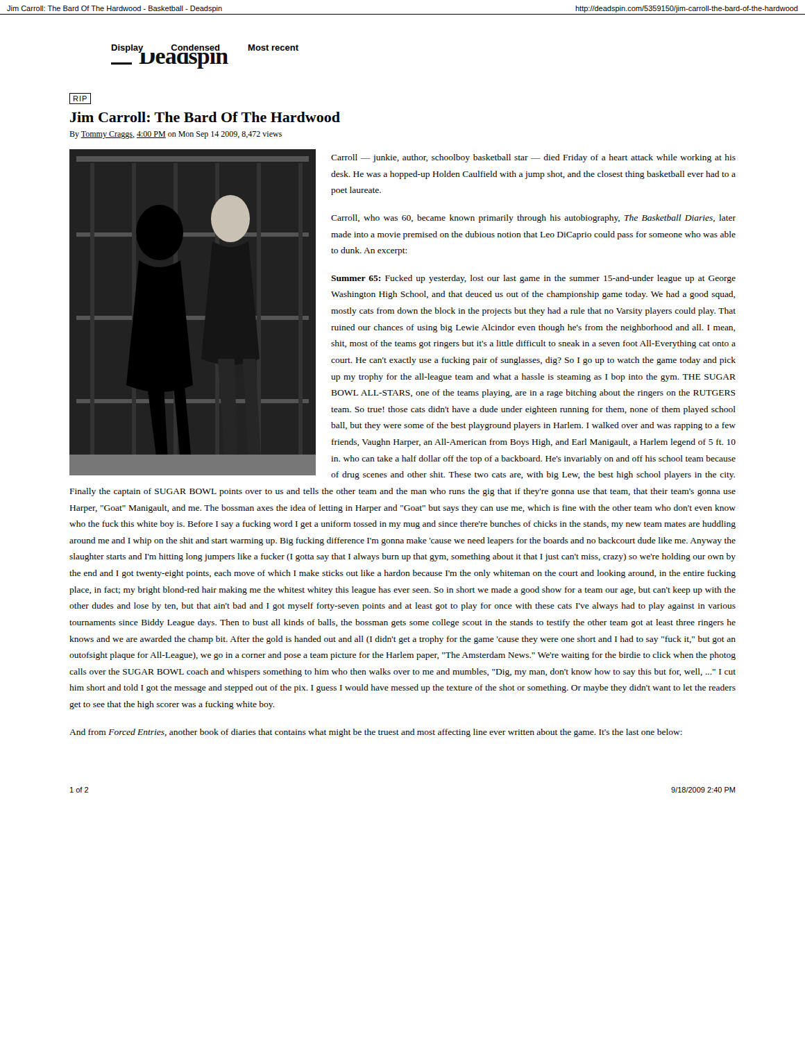Jim Carroll: The Bard Of The Hardwood - Basketball - Deadspin
http://deadspin.com/5359150/jim-carroll-the-bard-of-the-hardwood
Display Condensed Most recent
Deadspin
RIP
Jim Carroll: The Bard Of The Hardwood
By Tommy Craggs, 4:00 PM on Mon Sep 14 2009, 8,472 views
Carroll — junkie, author, schoolboy basketball star — died Friday of a heart attack while working at his desk. He was a hopped-up Holden Caulfield with a jump shot, and the closest thing basketball ever had to a poet laureate.
Carroll, who was 60, became known primarily through his autobiography, The Basketball Diaries, later made into a movie premised on the dubious notion that Leo DiCaprio could pass for someone who was able to dunk. An excerpt:
Summer 65: Fucked up yesterday, lost our last game in the summer 15-and-under league up at George Washington High School, and that deuced us out of the championship game today. We had a good squad, mostly cats from down the block in the projects but they had a rule that no Varsity players could play. That ruined our chances of using big Lewie Alcindor even though he's from the neighborhood and all. I mean, shit, most of the teams got ringers but it's a little difficult to sneak in a seven foot All-Everything cat onto a court. He can't exactly use a fucking pair of sunglasses, dig? So I go up to watch the game today and pick up my trophy for the all-league team and what a hassle is steaming as I bop into the gym. THE SUGAR BOWL ALL-STARS, one of the teams playing, are in a rage bitching about the ringers on the RUTGERS team. So true! those cats didn't have a dude under eighteen running for them, none of them played school ball, but they were some of the best playground players in Harlem. I walked over and was rapping to a few friends, Vaughn Harper, an All-American from Boys High, and Earl Manigault, a Harlem legend of 5 ft. 10 in. who can take a half dollar off the top of a backboard. He's invariably on and off his school team because of drug scenes and other shit. These two cats are, with big Lew, the best high school players in the city. Finally the captain of SUGAR BOWL points over to us and tells the other team and the man who runs the gig that if they're gonna use that team, that their team's gonna use Harper, "Goat" Manigault, and me. The bossman axes the idea of letting in Harper and "Goat" but says they can use me, which is fine with the other team who don't even know who the fuck this white boy is. Before I say a fucking word I get a uniform tossed in my mug and since there're bunches of chicks in the stands, my new team mates are huddling around me and I whip on the shit and start warming up. Big fucking difference I'm gonna make 'cause we need leapers for the boards and no backcourt dude like me. Anyway the slaughter starts and I'm hitting long jumpers like a fucker (I gotta say that I always burn up that gym, something about it that I just can't miss, crazy) so we're holding our own by the end and I got twenty-eight points, each move of which I make sticks out like a hardon because I'm the only whiteman on the court and looking around, in the entire fucking place, in fact; my bright blond-red hair making me the whitest whitey this league has ever seen. So in short we made a good show for a team our age, but can't keep up with the other dudes and lose by ten, but that ain't bad and I got myself forty-seven points and at least got to play for once with these cats I've always had to play against in various tournaments since Biddy League days. Then to bust all kinds of balls, the bossman gets some college scout in the stands to testify the other team got at least three ringers he knows and we are awarded the champ bit. After the gold is handed out and all (I didn't get a trophy for the game 'cause they were one short and I had to say "fuck it," but got an outofsight plaque for All-League), we go in a corner and pose a team picture for the Harlem paper, "The Amsterdam News." We're waiting for the birdie to click when the photog calls over the SUGAR BOWL coach and whispers something to him who then walks over to me and mumbles, "Dig, my man, don't know how to say this but for, well, ..." I cut him short and told I got the message and stepped out of the pix. I guess I would have messed up the texture of the shot or something. Or maybe they didn't want to let the readers get to see that the high scorer was a fucking white boy.
And from Forced Entries, another book of diaries that contains what might be the truest and most affecting line ever written about the game. It's the last one below:
1 of 2
9/18/2009 2:40 PM